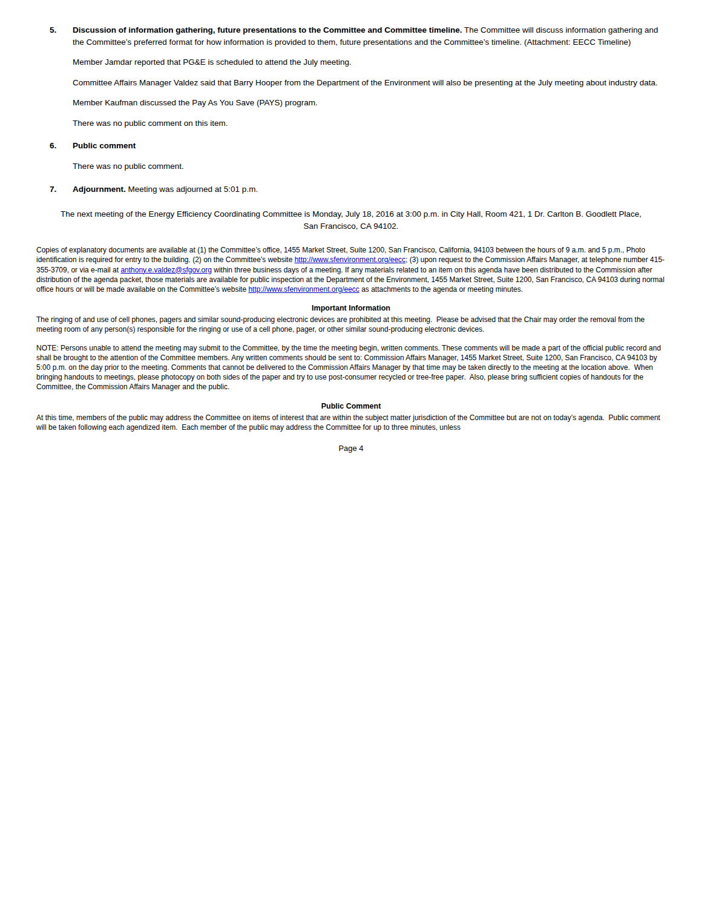5. Discussion of information gathering, future presentations to the Committee and Committee timeline. The Committee will discuss information gathering and the Committee’s preferred format for how information is provided to them, future presentations and the Committee’s timeline. (Attachment: EECC Timeline)
Member Jamdar reported that PG&E is scheduled to attend the July meeting.
Committee Affairs Manager Valdez said that Barry Hooper from the Department of the Environment will also be presenting at the July meeting about industry data.
Member Kaufman discussed the Pay As You Save (PAYS) program.
There was no public comment on this item.
6. Public comment
There was no public comment.
7. Adjournment. Meeting was adjourned at 5:01 p.m.
The next meeting of the Energy Efficiency Coordinating Committee is Monday, July 18, 2016 at 3:00 p.m. in City Hall, Room 421, 1 Dr. Carlton B. Goodlett Place, San Francisco, CA 94102.
Copies of explanatory documents are available at (1) the Committee’s office, 1455 Market Street, Suite 1200, San Francisco, California, 94103 between the hours of 9 a.m. and 5 p.m., Photo identification is required for entry to the building. (2) on the Committee’s website http://www.sfenvironment.org/eecc; (3) upon request to the Commission Affairs Manager, at telephone number 415-355-3709, or via e-mail at anthony.e.valdez@sfgov.org within three business days of a meeting. If any materials related to an item on this agenda have been distributed to the Commission after distribution of the agenda packet, those materials are available for public inspection at the Department of the Environment, 1455 Market Street, Suite 1200, San Francisco, CA 94103 during normal office hours or will be made available on the Committee’s website http://www.sfenvironment.org/eecc as attachments to the agenda or meeting minutes.
Important Information
The ringing of and use of cell phones, pagers and similar sound-producing electronic devices are prohibited at this meeting. Please be advised that the Chair may order the removal from the meeting room of any person(s) responsible for the ringing or use of a cell phone, pager, or other similar sound-producing electronic devices.
NOTE: Persons unable to attend the meeting may submit to the Committee, by the time the meeting begin, written comments. These comments will be made a part of the official public record and shall be brought to the attention of the Committee members. Any written comments should be sent to: Commission Affairs Manager, 1455 Market Street, Suite 1200, San Francisco, CA 94103 by 5:00 p.m. on the day prior to the meeting. Comments that cannot be delivered to the Commission Affairs Manager by that time may be taken directly to the meeting at the location above. When bringing handouts to meetings, please photocopy on both sides of the paper and try to use post-consumer recycled or tree-free paper. Also, please bring sufficient copies of handouts for the Committee, the Commission Affairs Manager and the public.
Public Comment
At this time, members of the public may address the Committee on items of interest that are within the subject matter jurisdiction of the Committee but are not on today’s agenda. Public comment will be taken following each agendized item. Each member of the public may address the Committee for up to three minutes, unless
Page 4